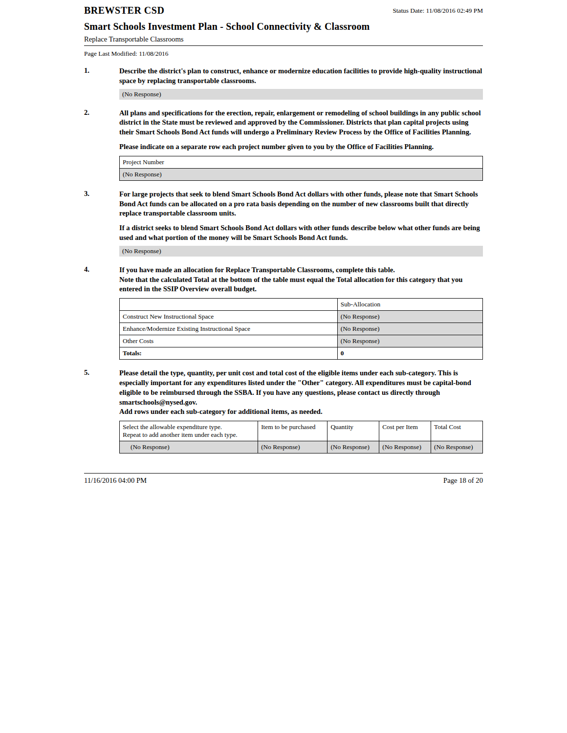BREWSTER CSD
Status Date: 11/08/2016 02:49 PM
Smart Schools Investment Plan - School Connectivity & Classroom
Replace Transportable Classrooms
Page Last Modified: 11/08/2016
1.
Describe the district's plan to construct, enhance or modernize education facilities to provide high-quality instructional space by replacing transportable classrooms.
(No Response)
2.
All plans and specifications for the erection, repair, enlargement or remodeling of school buildings in any public school district in the State must be reviewed and approved by the Commissioner. Districts that plan capital projects using their Smart Schools Bond Act funds will undergo a Preliminary Review Process by the Office of Facilities Planning.
Please indicate on a separate row each project number given to you by the Office of Facilities Planning.
| Project Number |
| --- |
| (No Response) |
3.
For large projects that seek to blend Smart Schools Bond Act dollars with other funds, please note that Smart Schools Bond Act funds can be allocated on a pro rata basis depending on the number of new classrooms built that directly replace transportable classroom units.
If a district seeks to blend Smart Schools Bond Act dollars with other funds describe below what other funds are being used and what portion of the money will be Smart Schools Bond Act funds.
(No Response)
4.
If you have made an allocation for Replace Transportable Classrooms, complete this table.
Note that the calculated Total at the bottom of the table must equal the Total allocation for this category that you entered in the SSIP Overview overall budget.
| | Sub-Allocation |
| --- | --- |
| Construct New Instructional Space | (No Response) |
| Enhance/Modernize Existing Instructional Space | (No Response) |
| Other Costs | (No Response) |
| Totals: | 0 |
5.
Please detail the type, quantity, per unit cost and total cost of the eligible items under each sub-category. This is especially important for any expenditures listed under the "Other" category. All expenditures must be capital-bond eligible to be reimbursed through the SSBA. If you have any questions, please contact us directly through smartschools@nysed.gov.
Add rows under each sub-category for additional items, as needed.
| Select the allowable expenditure type. Repeat to add another item under each type. | Item to be purchased | Quantity | Cost per Item | Total Cost |
| --- | --- | --- | --- | --- |
| (No Response) | (No Response) | (No Response) | (No Response) | (No Response) |
11/16/2016 04:00 PM
Page 18 of 20